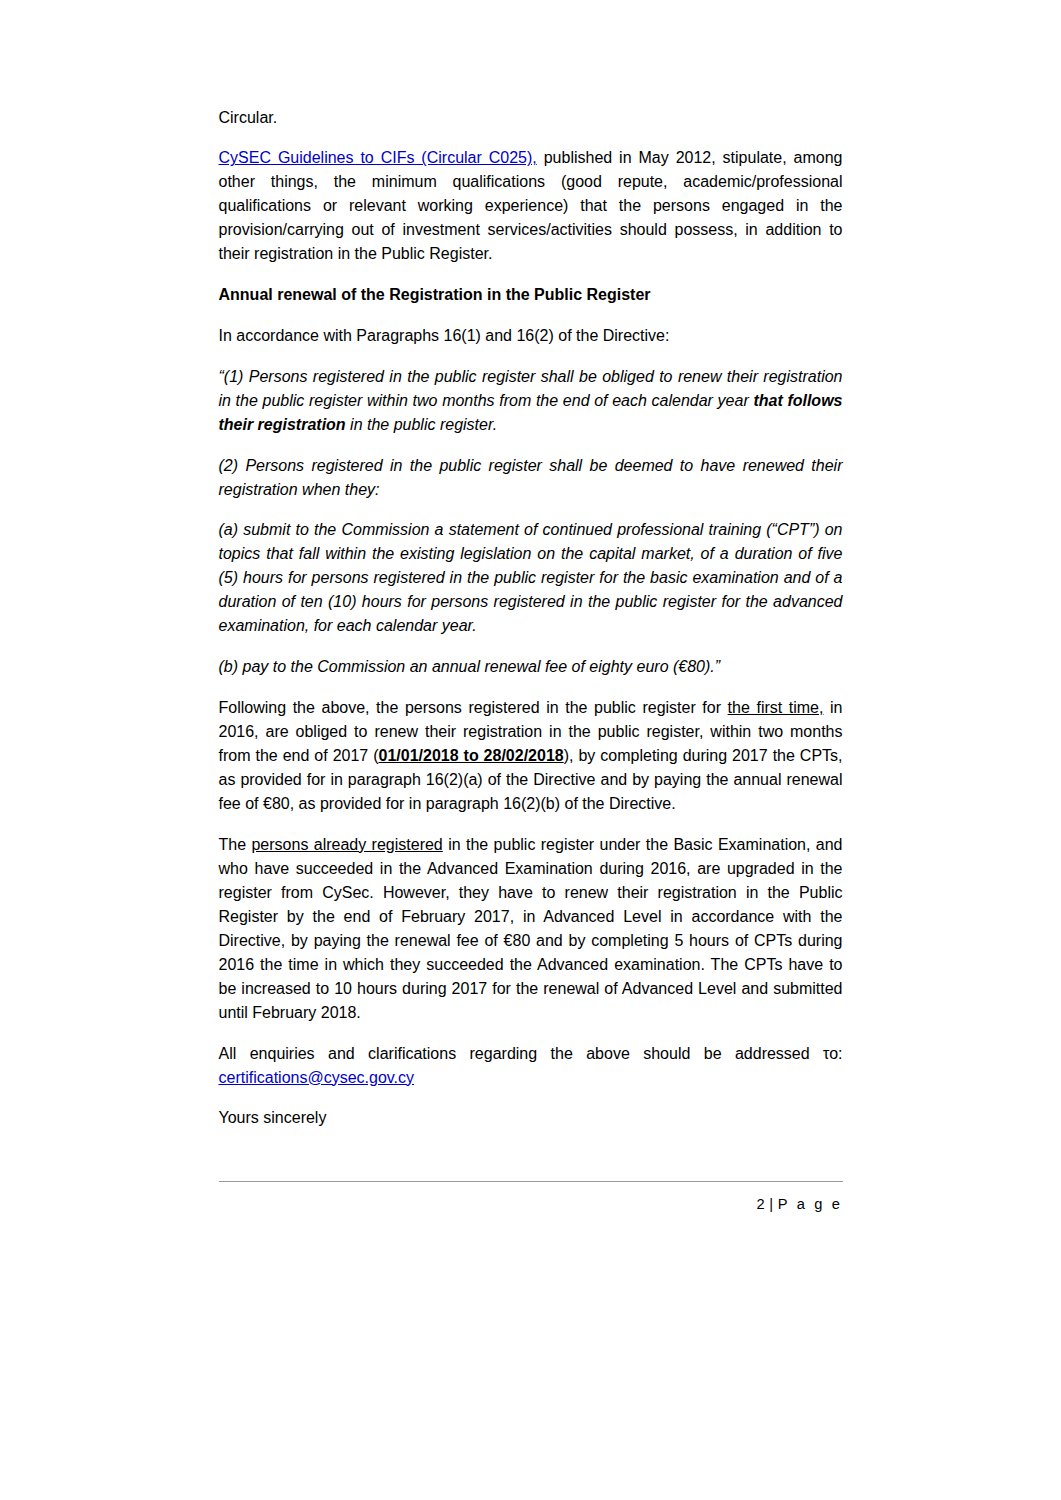Circular.
CySEC Guidelines to CIFs (Circular C025), published in May 2012, stipulate, among other things, the minimum qualifications (good repute, academic/professional qualifications or relevant working experience) that the persons engaged in the provision/carrying out of investment services/activities should possess, in addition to their registration in the Public Register.
Annual renewal of the Registration in the Public Register
In accordance with Paragraphs 16(1) and 16(2) of the Directive:
“(1) Persons registered in the public register shall be obliged to renew their registration in the public register within two months from the end of each calendar year that follows their registration in the public register.
(2) Persons registered in the public register shall be deemed to have renewed their registration when they:
(a) submit to the Commission a statement of continued professional training (“CPT”) on topics that fall within the existing legislation on the capital market, of a duration of five (5) hours for persons registered in the public register for the basic examination and of a duration of ten (10) hours for persons registered in the public register for the advanced examination, for each calendar year.
(b) pay to the Commission an annual renewal fee of eighty euro (€80).”
Following the above, the persons registered in the public register for the first time, in 2016, are obliged to renew their registration in the public register, within two months from the end of 2017 (01/01/2018 to 28/02/2018), by completing during 2017 the CPTs, as provided for in paragraph 16(2)(a) of the Directive and by paying the annual renewal fee of €80, as provided for in paragraph 16(2)(b) of the Directive.
The persons already registered in the public register under the Basic Examination, and who have succeeded in the Advanced Examination during 2016, are upgraded in the register from CySec. However, they have to renew their registration in the Public Register by the end of February 2017, in Advanced Level in accordance with the Directive, by paying the renewal fee of €80 and by completing 5 hours of CPTs during 2016 the time in which they succeeded the Advanced examination. The CPTs have to be increased to 10 hours during 2017 for the renewal of Advanced Level and submitted until February 2018.
All enquiries and clarifications regarding the above should be addressed το: certifications@cysec.gov.cy
Yours sincerely
2 | P a g e